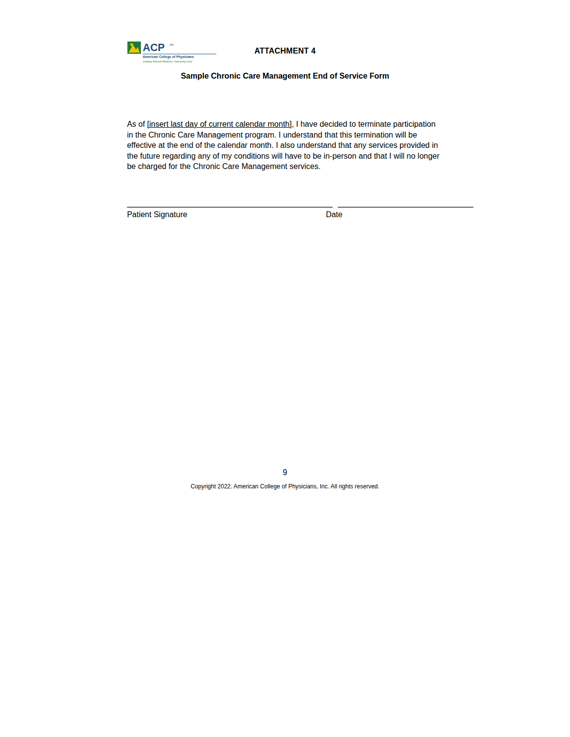ACP — American College of Physicians — Leading Internal Medicine, Improving Lives ACP SM American College of Physicians Leading Internal Medicine, Improving Lives
ATTACHMENT 4
Sample Chronic Care Management End of Service Form
As of [insert last day of current calendar month], I have decided to terminate participation in the Chronic Care Management program. I understand that this termination will be effective at the end of the calendar month. I also understand that any services provided in the future regarding any of my conditions will have to be in-person and that I will no longer be charged for the Chronic Care Management services.
_______________________________________________
_______________________________
Patient Signature
Date
9
Copyright 2022. American College of Physicians, Inc. All rights reserved.